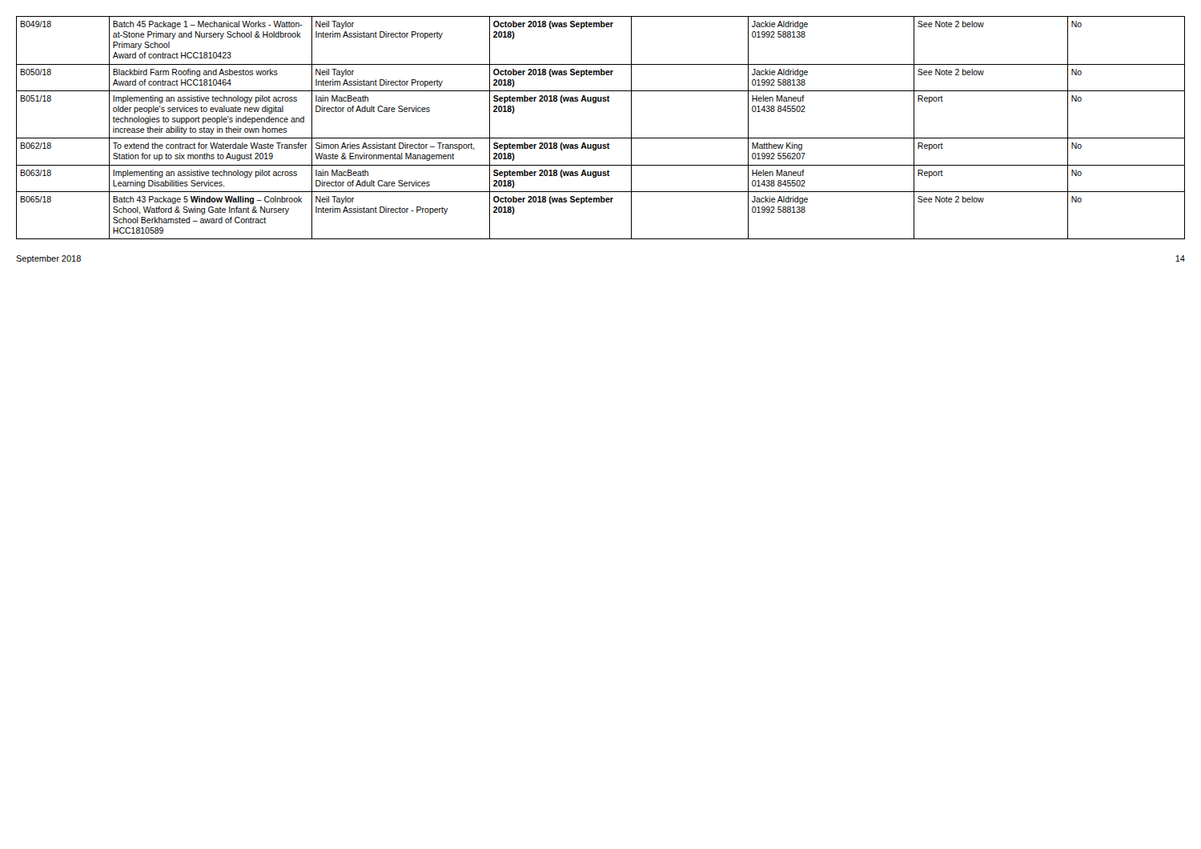| B049/18 | Batch 45 Package 1 – Mechanical Works - Watton-at-Stone Primary and Nursery School & Holdbrook Primary School Award of contract HCC1810423 | Neil Taylor Interim Assistant Director Property | October 2018 (was September 2018) | | Jackie Aldridge 01992 588138 | See Note 2 below | No |
| B050/18 | Blackbird Farm Roofing and Asbestos works Award of contract HCC1810464 | Neil Taylor Interim Assistant Director Property | October 2018 (was September 2018) | | Jackie Aldridge 01992 588138 | See Note 2 below | No |
| B051/18 | Implementing an assistive technology pilot across older people's services to evaluate new digital technologies to support people's independence and increase their ability to stay in their own homes | Iain MacBeath Director of Adult Care Services | September 2018 (was August 2018) | | Helen Maneuf 01438 845502 | Report | No |
| B062/18 | To extend the contract for Waterdale Waste Transfer Station for up to six months to August 2019 | Simon Aries Assistant Director – Transport, Waste & Environmental Management | September 2018 (was August 2018) | | Matthew King 01992 556207 | Report | No |
| B063/18 | Implementing an assistive technology pilot across Learning Disabilities Services. | Iain MacBeath Director of Adult Care Services | September 2018 (was August 2018) | | Helen Maneuf 01438 845502 | Report | No |
| B065/18 | Batch 43 Package 5 Window Walling – Colnbrook School, Watford & Swing Gate Infant & Nursery School Berkhamsted – award of Contract HCC1810589 | Neil Taylor Interim Assistant Director - Property | October 2018 (was September 2018) | | Jackie Aldridge 01992 588138 | See Note 2 below | No |
September 2018 14